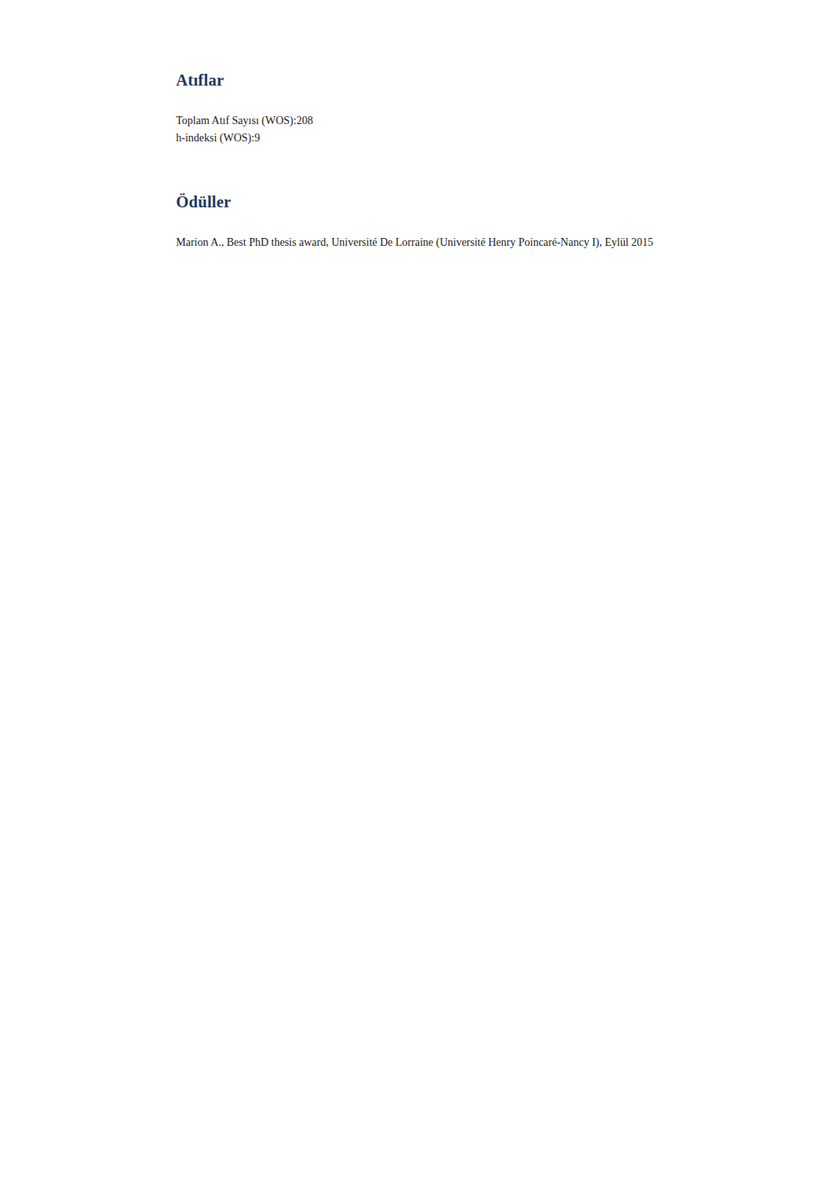Atıflar
Toplam Atıf Sayısı (WOS):208
h-indeksi (WOS):9
Ödüller
Marion A., Best PhD thesis award, Université De Lorraine (Université Henry Poincaré-Nancy I), Eylül 2015